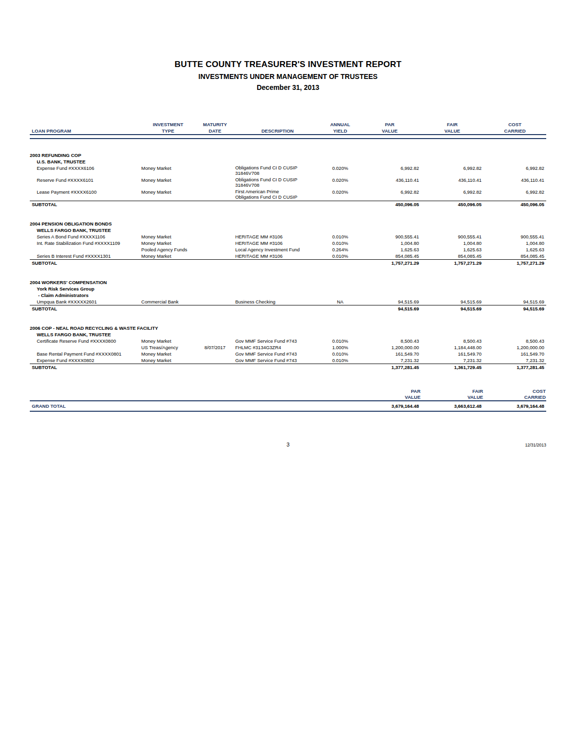BUTTE COUNTY TREASURER'S INVESTMENT REPORT
INVESTMENTS UNDER MANAGEMENT OF TRUSTEES
December 31, 2013
| | INVESTMENT | MATURITY | | ANNUAL | PAR | FAIR | COST |
| --- | --- | --- | --- | --- | --- | --- | --- |
| LOAN PROGRAM | TYPE | DATE | DESCRIPTION | YIELD | VALUE | VALUE | CARRIED |
| 2003 REFUNDING COP | | | | | | | |
| U.S. BANK, TRUSTEE | | | | | | | |
| Expense Fund #XXXX6106 | Money Market | | Obligations Fund CI D CUSIP 31846V708 | 0.020% | 6,992.82 | 6,992.82 | 6,992.82 |
| Reserve Fund #XXXX6101 | Money Market | | Obligations Fund CI D CUSIP 31846V708 | 0.020% | 436,110.41 | 436,110.41 | 436,110.41 |
| Lease Payment #XXXX6100 | Money Market | | First American Prime Obligations Fund CI D CUSIP | 0.020% | 6,992.82 | 6,992.82 | 6,992.82 |
| SUBTOTAL | | | | | 450,096.05 | 450,096.05 | 450,096.05 |
| 2004 PENSION OBLIGATION BONDS | | | | | | | |
| WELLS FARGO BANK, TRUSTEE | | | | | | | |
| Series A Bond Fund #XXXX1106 | Money Market | | HERITAGE MM #3106 | 0.010% | 900,555.41 | 900,555.41 | 900,555.41 |
| Int. Rate Stabilization Fund #XXXX1109 | Money Market | | HERITAGE MM #3106 | 0.010% | 1,004.80 | 1,004.80 | 1,004.80 |
| | Pooled Agency Funds | | Local Agency Investment Fund | 0.264% | 1,625.63 | 1,625.63 | 1,625.63 |
| Series B Interest Fund #XXXX1301 | Money Market | | HERITAGE MM #3106 | 0.010% | 854,085.45 | 854,085.45 | 854,085.45 |
| SUBTOTAL | | | | | 1,757,271.29 | 1,757,271.29 | 1,757,271.29 |
| 2004 WORKERS' COMPENSATION | | | | | | | |
| York Risk Services Group | | | | | | | |
| - Claim Administrators | | | | | | | |
| Umpqua Bank #XXXXX2601 | Commercial Bank | | Business Checking | NA | 94,515.69 | 94,515.69 | 94,515.69 |
| SUBTOTAL | | | | | 94,515.69 | 94,515.69 | 94,515.69 |
| 2006 COP - NEAL ROAD RECYCLING & WASTE FACILITY | | | | |
| WELLS FARGO BANK, TRUSTEE | | | | | | | |
| Certificate Reserve Fund #XXXX0800 | Money Market | | Gov MMF Service Fund #743 | 0.010% | 8,500.43 | 8,500.43 | 8,500.43 |
| | US Treas/Agency | 8/07/2017 | FHLMC #3134G3ZR4 | 1.000% | 1,200,000.00 | 1,184,448.00 | 1,200,000.00 |
| Base Rental Payment Fund #XXXX0801 | Money Market | | Gov MMF Service Fund #743 | 0.010% | 161,549.70 | 161,549.70 | 161,549.70 |
| Expense Fund #XXXX0802 | Money Market | | Gov MMF Service Fund #743 | 0.010% | 7,231.32 | 7,231.32 | 7,231.32 |
| SUBTOTAL | | | | | 1,377,281.45 | 1,361,729.45 | 1,377,281.45 |
| | | | | | PAR | FAIR | COST |
| | | | | | VALUE | VALUE | CARRIED |
| GRAND TOTAL | | | | | 3,679,164.48 | 3,663,612.48 | 3,679,164.48 |
3
12/31/2013